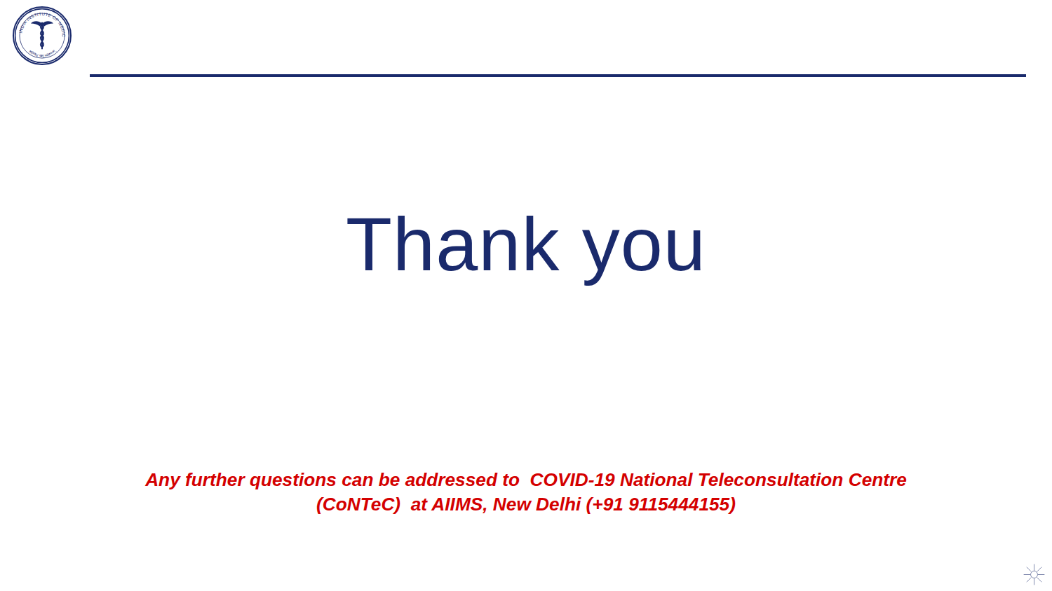ALL INDIA INSTITUTE OF MEDICAL शरीरमाद्यं खलु धर्मसाधनम्
Thank you
Any further questions can be addressed to COVID-19 National Teleconsultation Centre (CoNTeC) at AIIMS, New Delhi (+91 9115444155)